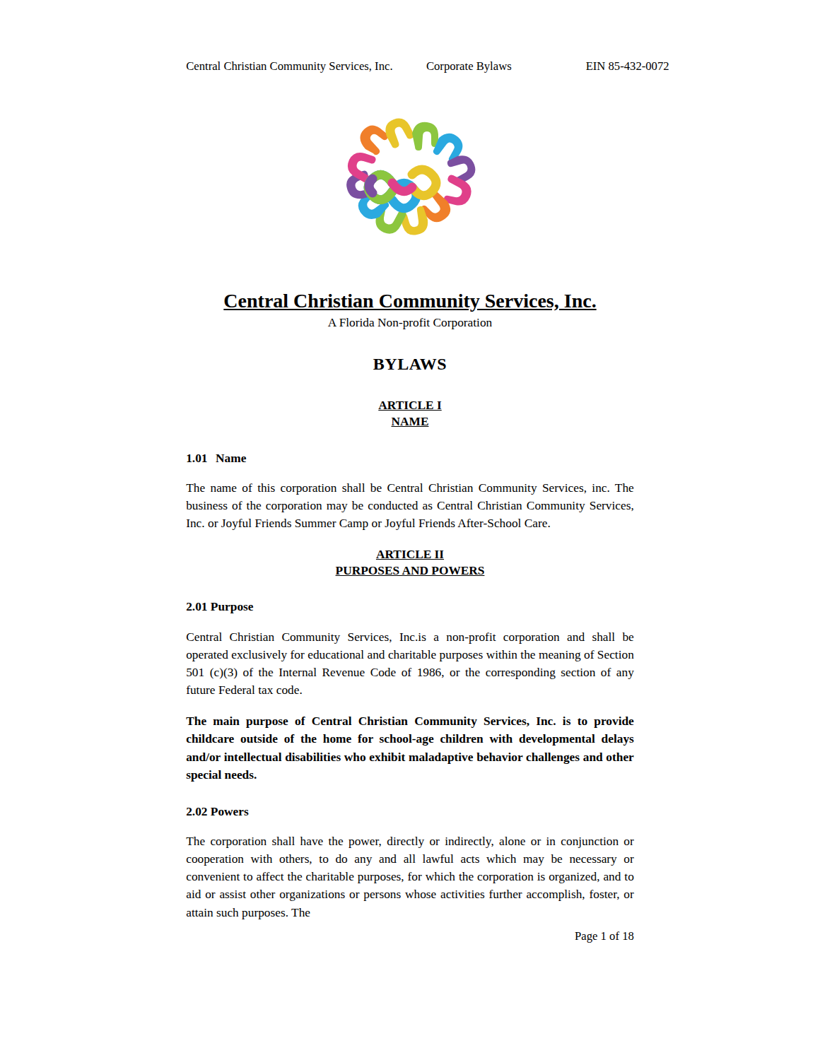Central Christian Community Services, Inc. Corporate Bylaws EIN 85-432-0072
Central Christian Community Services, Inc.
A Florida Non-profit Corporation
BYLAWS
ARTICLE I NAME
1.01 Name
The name of this corporation shall be Central Christian Community Services, inc. The business of the corporation may be conducted as Central Christian Community Services, Inc. or Joyful Friends Summer Camp or Joyful Friends After-School Care.
ARTICLE II PURPOSES AND POWERS
2.01 Purpose
Central Christian Community Services, Inc.is a non-profit corporation and shall be operated exclusively for educational and charitable purposes within the meaning of Section 501 (c)(3) of the Internal Revenue Code of 1986, or the corresponding section of any future Federal tax code.
The main purpose of Central Christian Community Services, Inc. is to provide childcare outside of the home for school-age children with developmental delays and/or intellectual disabilities who exhibit maladaptive behavior challenges and other special needs.
2.02 Powers
The corporation shall have the power, directly or indirectly, alone or in conjunction or cooperation with others, to do any and all lawful acts which may be necessary or convenient to affect the charitable purposes, for which the corporation is organized, and to aid or assist other organizations or persons whose activities further accomplish, foster, or attain such purposes. The
Page 1 of 18